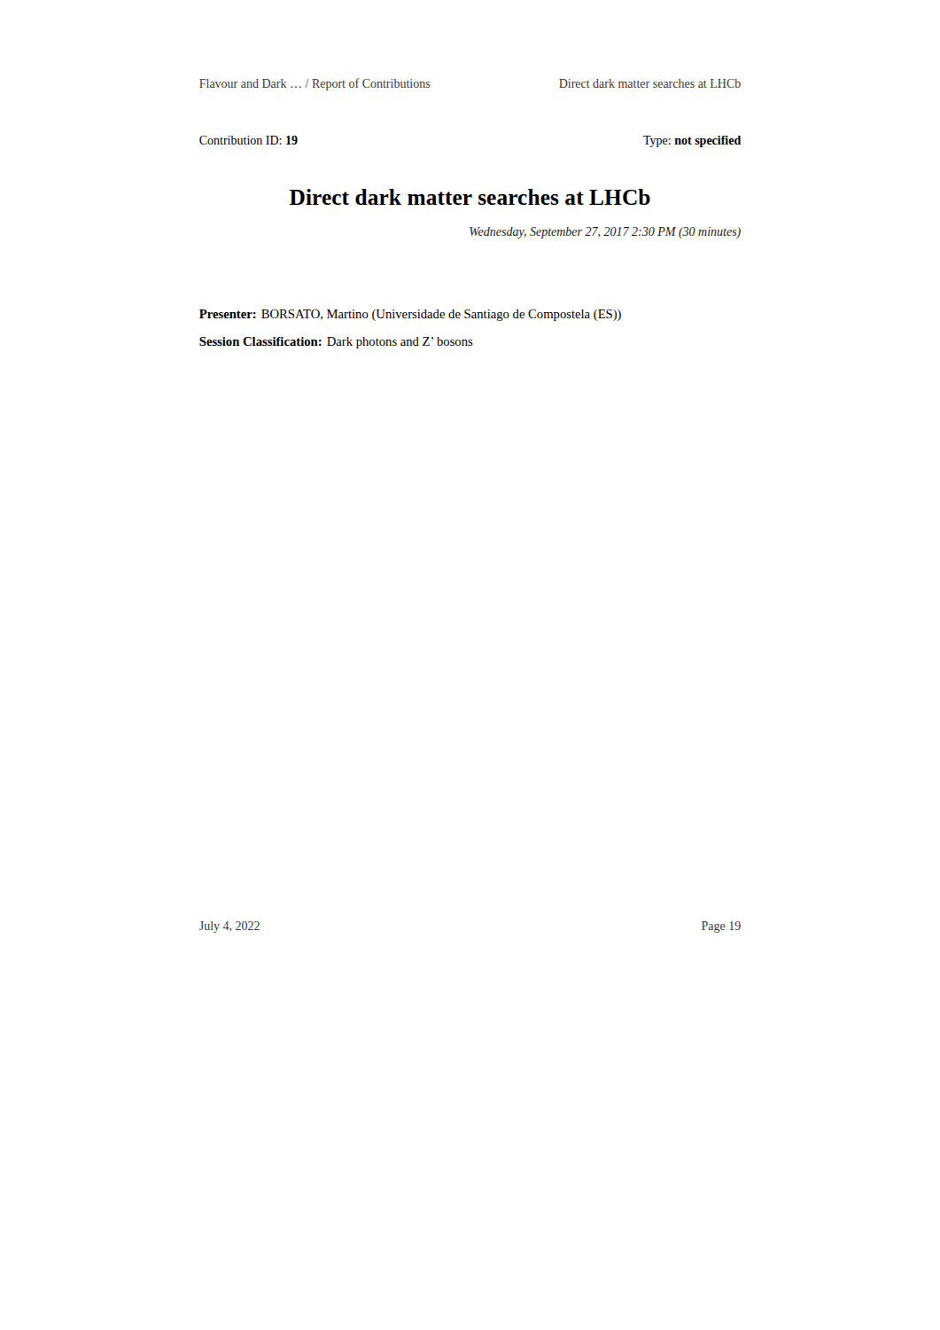Flavour and Dark … / Report of Contributions
Direct dark matter searches at LHCb
Contribution ID: 19
Type: not specified
Direct dark matter searches at LHCb
Wednesday, September 27, 2017 2:30 PM (30 minutes)
Presenter: BORSATO, Martino (Universidade de Santiago de Compostela (ES))
Session Classification: Dark photons and Z’ bosons
July 4, 2022
Page 19